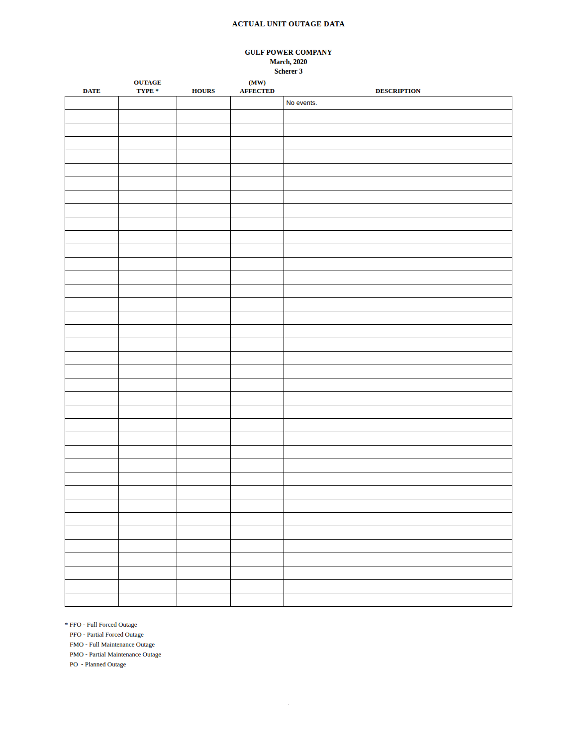ACTUAL UNIT OUTAGE DATA
GULF POWER COMPANY
March, 2020
Scherer 3
| | OUTAGE | | (MW) | |
| --- | --- | --- | --- | --- |
| DATE | TYPE * | HOURS | AFFECTED | DESCRIPTION |
| | | | | No events. |
* FFO - Full Forced Outage
PFO - Partial Forced Outage
FMO - Full Maintenance Outage
PMO - Partial Maintenance Outage
PO - Planned Outage
.